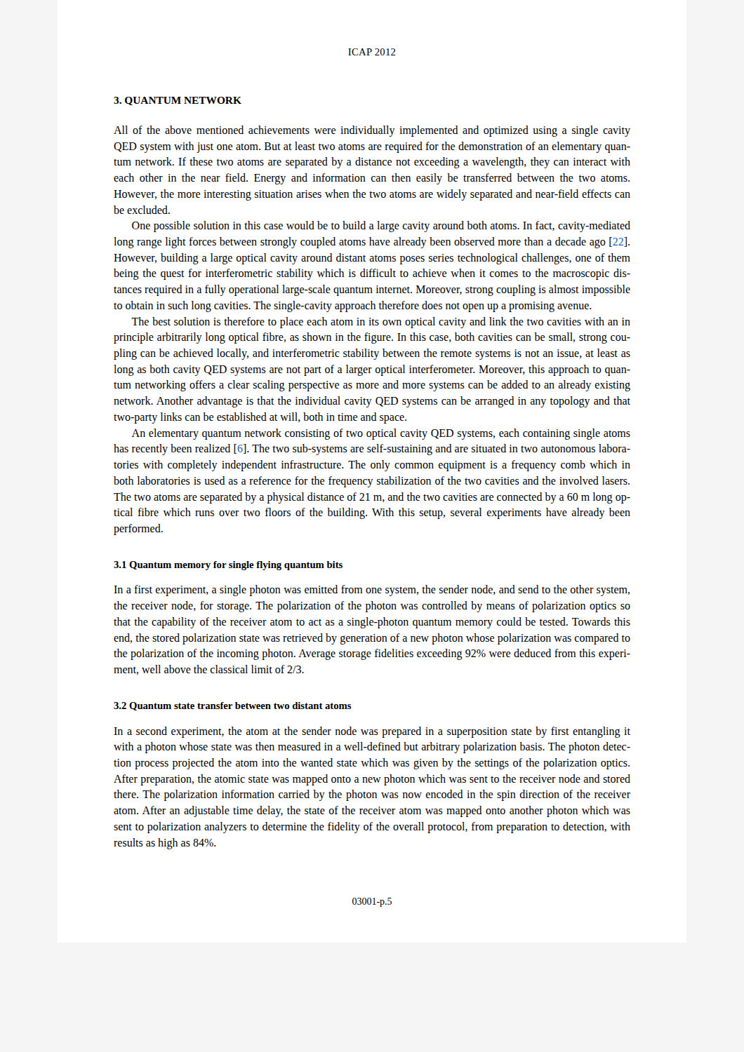ICAP 2012
3. QUANTUM NETWORK
All of the above mentioned achievements were individually implemented and optimized using a single cavity QED system with just one atom. But at least two atoms are required for the demonstration of an elementary quantum network. If these two atoms are separated by a distance not exceeding a wavelength, they can interact with each other in the near field. Energy and information can then easily be transferred between the two atoms. However, the more interesting situation arises when the two atoms are widely separated and near-field effects can be excluded.
One possible solution in this case would be to build a large cavity around both atoms. In fact, cavity-mediated long range light forces between strongly coupled atoms have already been observed more than a decade ago [22]. However, building a large optical cavity around distant atoms poses series technological challenges, one of them being the quest for interferometric stability which is difficult to achieve when it comes to the macroscopic distances required in a fully operational large-scale quantum internet. Moreover, strong coupling is almost impossible to obtain in such long cavities. The single-cavity approach therefore does not open up a promising avenue.
The best solution is therefore to place each atom in its own optical cavity and link the two cavities with an in principle arbitrarily long optical fibre, as shown in the figure. In this case, both cavities can be small, strong coupling can be achieved locally, and interferometric stability between the remote systems is not an issue, at least as long as both cavity QED systems are not part of a larger optical interferometer. Moreover, this approach to quantum networking offers a clear scaling perspective as more and more systems can be added to an already existing network. Another advantage is that the individual cavity QED systems can be arranged in any topology and that two-party links can be established at will, both in time and space.
An elementary quantum network consisting of two optical cavity QED systems, each containing single atoms has recently been realized [6]. The two sub-systems are self-sustaining and are situated in two autonomous laboratories with completely independent infrastructure. The only common equipment is a frequency comb which in both laboratories is used as a reference for the frequency stabilization of the two cavities and the involved lasers. The two atoms are separated by a physical distance of 21 m, and the two cavities are connected by a 60 m long optical fibre which runs over two floors of the building. With this setup, several experiments have already been performed.
3.1 Quantum memory for single flying quantum bits
In a first experiment, a single photon was emitted from one system, the sender node, and send to the other system, the receiver node, for storage. The polarization of the photon was controlled by means of polarization optics so that the capability of the receiver atom to act as a single-photon quantum memory could be tested. Towards this end, the stored polarization state was retrieved by generation of a new photon whose polarization was compared to the polarization of the incoming photon. Average storage fidelities exceeding 92% were deduced from this experiment, well above the classical limit of 2/3.
3.2 Quantum state transfer between two distant atoms
In a second experiment, the atom at the sender node was prepared in a superposition state by first entangling it with a photon whose state was then measured in a well-defined but arbitrary polarization basis. The photon detection process projected the atom into the wanted state which was given by the settings of the polarization optics. After preparation, the atomic state was mapped onto a new photon which was sent to the receiver node and stored there. The polarization information carried by the photon was now encoded in the spin direction of the receiver atom. After an adjustable time delay, the state of the receiver atom was mapped onto another photon which was sent to polarization analyzers to determine the fidelity of the overall protocol, from preparation to detection, with results as high as 84%.
03001-p.5